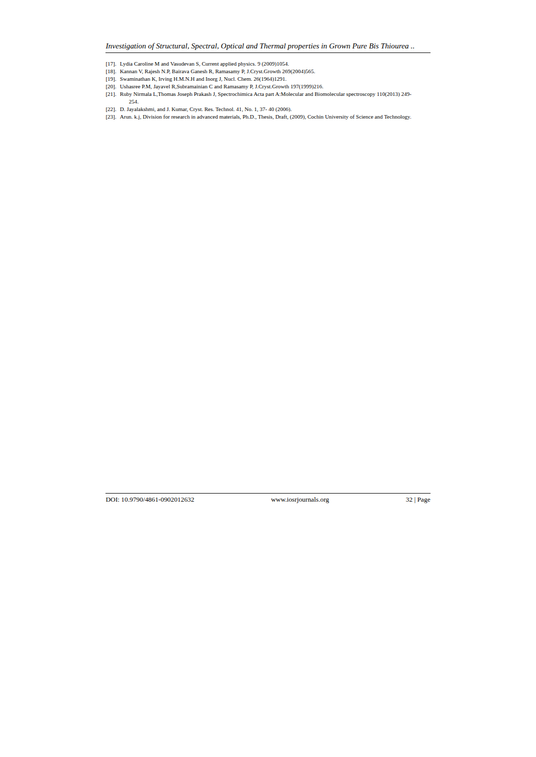Investigation of Structural, Spectral, Optical and Thermal properties in Grown Pure Bis Thiourea ..
[17]. Lydia Caroline M and Vasudevan S, Current applied physics. 9 (2009)1054.
[18]. Kannan V, Rajesh N.P, Bairava Ganesh R, Ramasamy P, J.Cryst.Growth 269(2004)565.
[19]. Swaminathan K, Irving H.M.N.H and Inorg J, Nucl. Chem. 26(1964)1291.
[20]. Ushasree P.M, Jayavel R,Subramainian C and Ramasamy P, J.Cryst.Growth 197(1999)216.
[21]. Ruby Nirmala L,Thomas Joseph Prakash J, Spectrochimica Acta part A:Molecular and Biomolecular spectroscopy 110(2013) 249-254.
[22]. D. Jayalakshmi, and J. Kumar, Cryst. Res. Technol. 41, No. 1, 37- 40 (2006).
[23]. Arun. k.j, Division for research in advanced materials, Ph.D., Thesis, Draft, (2009), Cochin University of Science and Technology.
DOI: 10.9790/4861-0902012632 www.iosrjournals.org 32 | Page